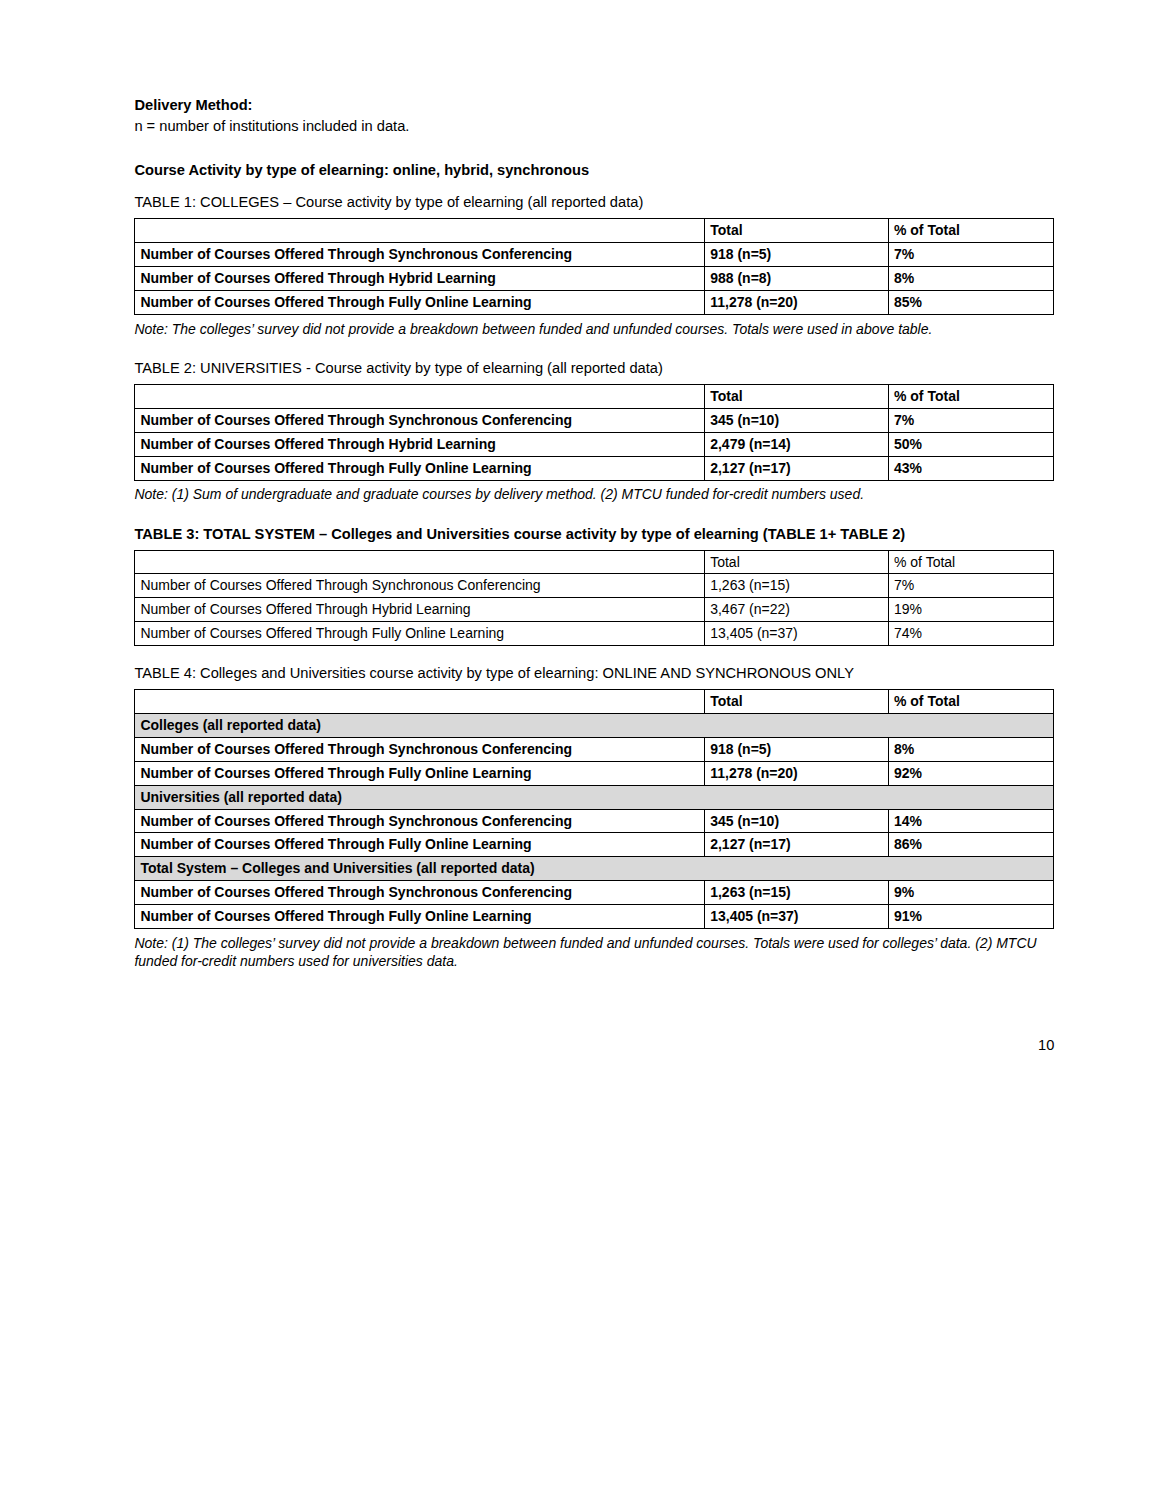Delivery Method:
n = number of institutions included in data.
Course Activity by type of elearning: online, hybrid, synchronous
TABLE 1: COLLEGES – Course activity by type of elearning (all reported data)
| | Total | % of Total |
| Number of Courses Offered Through Synchronous Conferencing | 918 (n=5) | 7% |
| Number of Courses Offered Through Hybrid Learning | 988 (n=8) | 8% |
| Number of Courses Offered Through Fully Online Learning | 11,278 (n=20) | 85% |
Note: The colleges’ survey did not provide a breakdown between funded and unfunded courses. Totals were used in above table.
TABLE 2: UNIVERSITIES - Course activity by type of elearning (all reported data)
| | Total | % of Total |
| Number of Courses Offered Through Synchronous Conferencing | 345 (n=10) | 7% |
| Number of Courses Offered Through Hybrid Learning | 2,479 (n=14) | 50% |
| Number of Courses Offered Through Fully Online Learning | 2,127 (n=17) | 43% |
Note: (1) Sum of undergraduate and graduate courses by delivery method. (2) MTCU funded for-credit numbers used.
TABLE 3: TOTAL SYSTEM – Colleges and Universities course activity by type of elearning (TABLE 1+ TABLE 2)
| | Total | % of Total |
| Number of Courses Offered Through Synchronous Conferencing | 1,263 (n=15) | 7% |
| Number of Courses Offered Through Hybrid Learning | 3,467 (n=22) | 19% |
| Number of Courses Offered Through Fully Online Learning | 13,405 (n=37) | 74% |
TABLE 4: Colleges and Universities course activity by type of elearning: ONLINE AND SYNCHRONOUS ONLY
| | Total | % of Total |
| Colleges (all reported data) |
| Number of Courses Offered Through Synchronous Conferencing | 918 (n=5) | 8% |
| Number of Courses Offered Through Fully Online Learning | 11,278 (n=20) | 92% |
| Universities (all reported data) |
| Number of Courses Offered Through Synchronous Conferencing | 345 (n=10) | 14% |
| Number of Courses Offered Through Fully Online Learning | 2,127 (n=17) | 86% |
| Total System – Colleges and Universities (all reported data) |
| Number of Courses Offered Through Synchronous Conferencing | 1,263 (n=15) | 9% |
| Number of Courses Offered Through Fully Online Learning | 13,405 (n=37) | 91% |
Note: (1) The colleges’ survey did not provide a breakdown between funded and unfunded courses. Totals were used for colleges’ data. (2) MTCU funded for-credit numbers used for universities data.
10